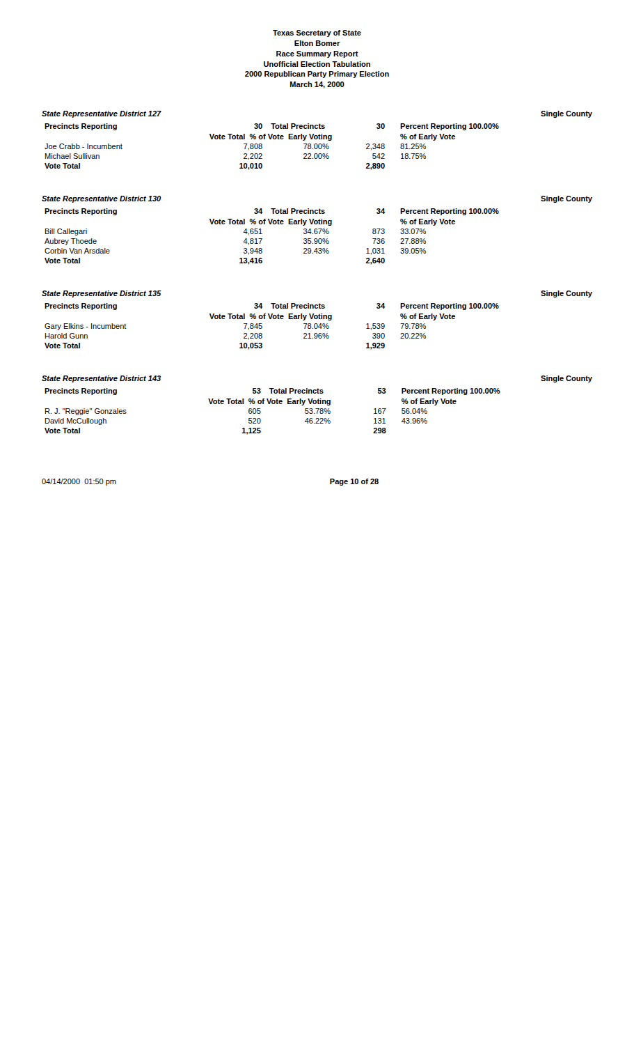Texas Secretary of State
Elton Bomer
Race Summary Report
Unofficial Election Tabulation
2000 Republican Party Primary Election
March 14, 2000
State Representative District 127 Single County
| Precincts Reporting | 30 | Total Precincts | 30 | Percent Reporting 100.00% | |
| | Vote Total % of Vote Early Voting | % of Early Vote | |
| Joe Crabb - Incumbent | 7,808 | 78.00% | 2,348 | 81.25% | |
| Michael Sullivan | 2,202 | 22.00% | 542 | 18.75% | |
| Vote Total | 10,010 | | 2,890 | | |
State Representative District 130 Single County
| Precincts Reporting | 34 | Total Precincts | 34 | Percent Reporting 100.00% | |
| | Vote Total % of Vote Early Voting | % of Early Vote | |
| Bill Callegari | 4,651 | 34.67% | 873 | 33.07% | |
| Aubrey Thoede | 4,817 | 35.90% | 736 | 27.88% | |
| Corbin Van Arsdale | 3,948 | 29.43% | 1,031 | 39.05% | |
| Vote Total | 13,416 | | 2,640 | | |
State Representative District 135 Single County
| Precincts Reporting | 34 | Total Precincts | 34 | Percent Reporting 100.00% | |
| | Vote Total % of Vote Early Voting | % of Early Vote | |
| Gary Elkins - Incumbent | 7,845 | 78.04% | 1,539 | 79.78% | |
| Harold Gunn | 2,208 | 21.96% | 390 | 20.22% | |
| Vote Total | 10,053 | | 1,929 | | |
State Representative District 143 Single County
| Precincts Reporting | 53 | Total Precincts | 53 | Percent Reporting 100.00% | |
| | Vote Total % of Vote Early Voting | % of Early Vote | |
| R. J. "Reggie" Gonzales | 605 | 53.78% | 167 | 56.04% | |
| David McCullough | 520 | 46.22% | 131 | 43.96% | |
| Vote Total | 1,125 | | 298 | | |
04/14/2000 01:50 pm Page 10 of 28